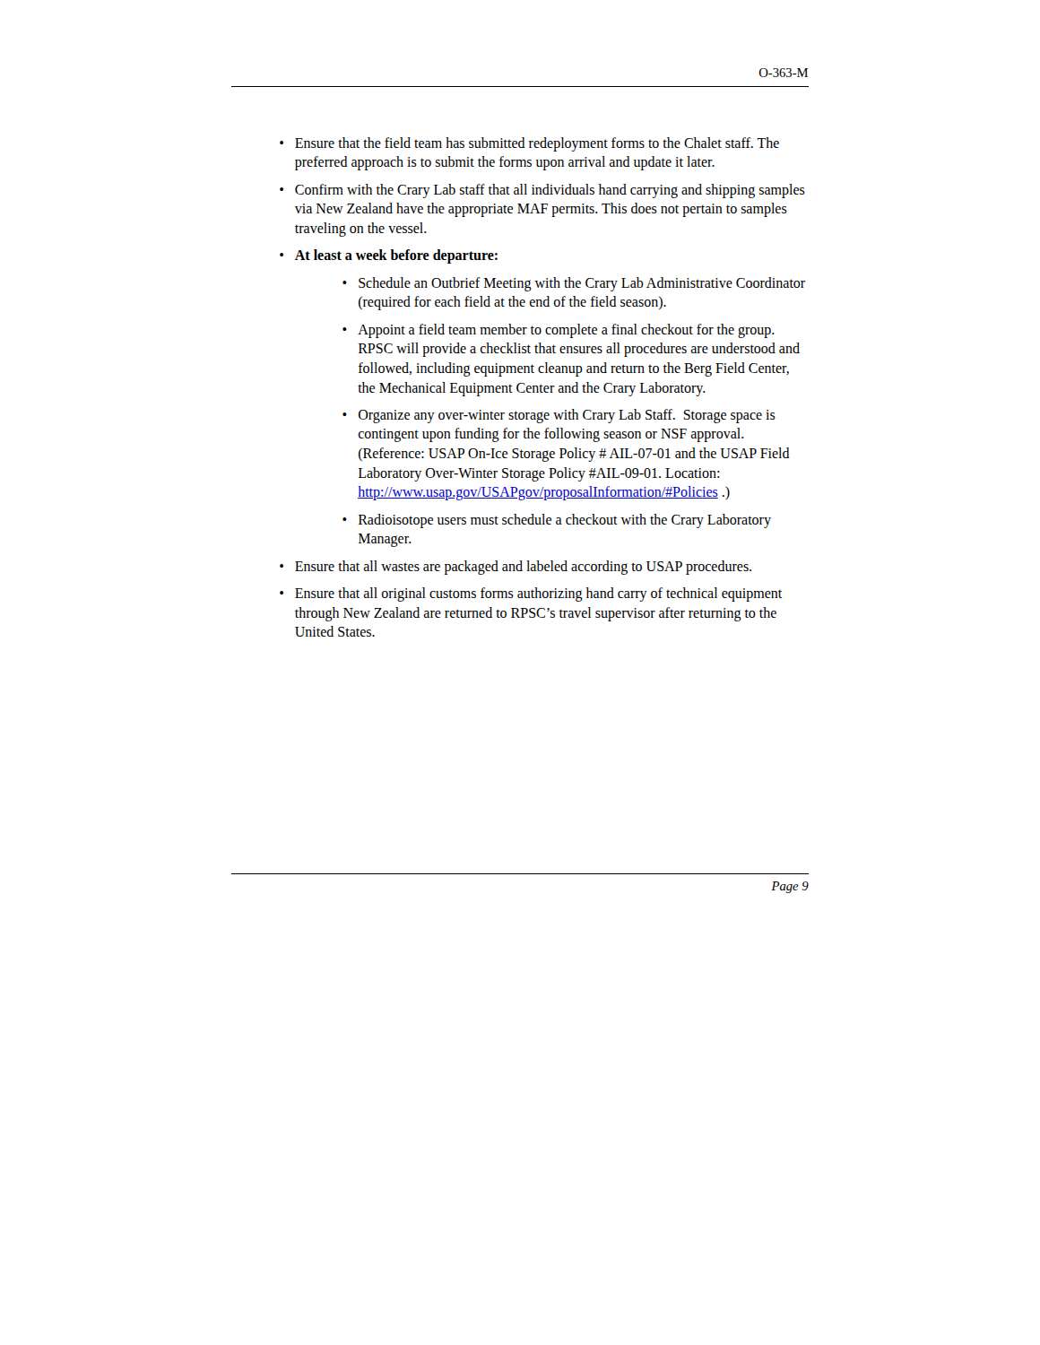O-363-M
Ensure that the field team has submitted redeployment forms to the Chalet staff. The preferred approach is to submit the forms upon arrival and update it later.
Confirm with the Crary Lab staff that all individuals hand carrying and shipping samples via New Zealand have the appropriate MAF permits. This does not pertain to samples traveling on the vessel.
At least a week before departure:
Schedule an Outbrief Meeting with the Crary Lab Administrative Coordinator (required for each field at the end of the field season).
Appoint a field team member to complete a final checkout for the group. RPSC will provide a checklist that ensures all procedures are understood and followed, including equipment cleanup and return to the Berg Field Center, the Mechanical Equipment Center and the Crary Laboratory.
Organize any over-winter storage with Crary Lab Staff. Storage space is contingent upon funding for the following season or NSF approval. (Reference: USAP On-Ice Storage Policy # AIL-07-01 and the USAP Field Laboratory Over-Winter Storage Policy #AIL-09-01. Location: http://www.usap.gov/USAPgov/proposalInformation/#Policies .)
Radioisotope users must schedule a checkout with the Crary Laboratory Manager.
Ensure that all wastes are packaged and labeled according to USAP procedures.
Ensure that all original customs forms authorizing hand carry of technical equipment through New Zealand are returned to RPSC’s travel supervisor after returning to the United States.
Page 9